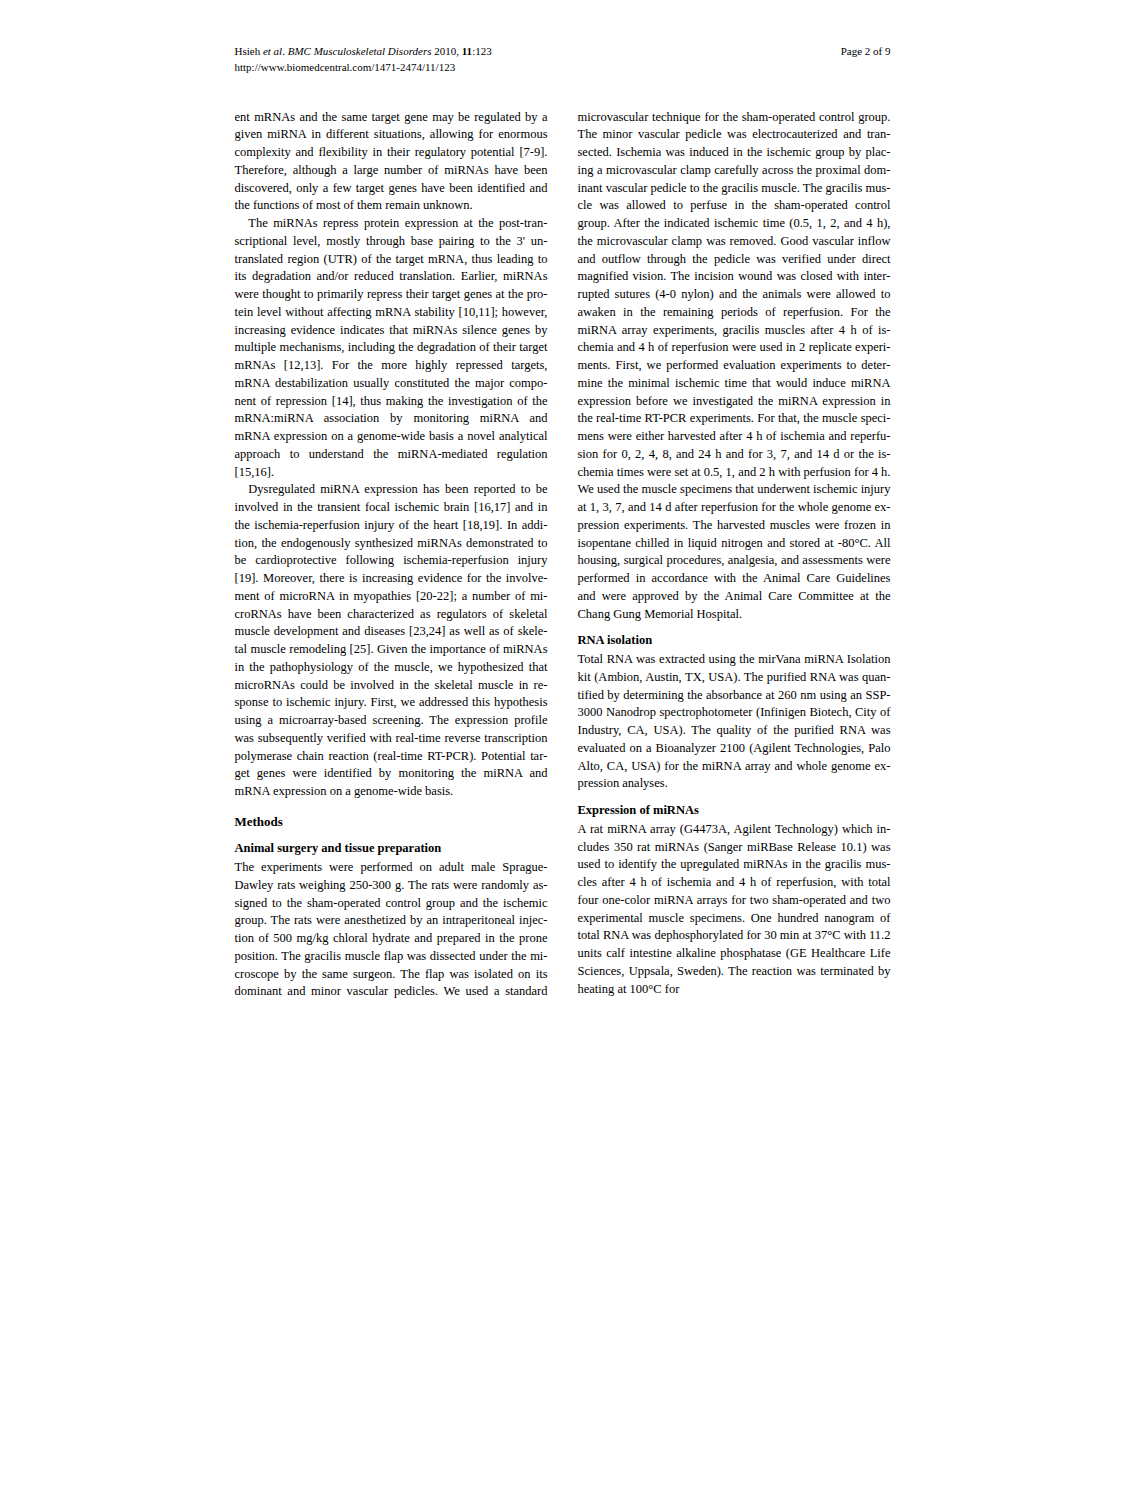Hsieh et al. BMC Musculoskeletal Disorders 2010, 11:123
http://www.biomedcentral.com/1471-2474/11/123
Page 2 of 9
ent mRNAs and the same target gene may be regulated by a given miRNA in different situations, allowing for enormous complexity and flexibility in their regulatory potential [7-9]. Therefore, although a large number of miRNAs have been discovered, only a few target genes have been identified and the functions of most of them remain unknown.
The miRNAs repress protein expression at the post-transcriptional level, mostly through base pairing to the 3' untranslated region (UTR) of the target mRNA, thus leading to its degradation and/or reduced translation. Earlier, miRNAs were thought to primarily repress their target genes at the protein level without affecting mRNA stability [10,11]; however, increasing evidence indicates that miRNAs silence genes by multiple mechanisms, including the degradation of their target mRNAs [12,13]. For the more highly repressed targets, mRNA destabilization usually constituted the major component of repression [14], thus making the investigation of the mRNA:miRNA association by monitoring miRNA and mRNA expression on a genome-wide basis a novel analytical approach to understand the miRNA-mediated regulation [15,16].
Dysregulated miRNA expression has been reported to be involved in the transient focal ischemic brain [16,17] and in the ischemia-reperfusion injury of the heart [18,19]. In addition, the endogenously synthesized miRNAs demonstrated to be cardioprotective following ischemia-reperfusion injury [19]. Moreover, there is increasing evidence for the involvement of microRNA in myopathies [20-22]; a number of microRNAs have been characterized as regulators of skeletal muscle development and diseases [23,24] as well as of skeletal muscle remodeling [25]. Given the importance of miRNAs in the pathophysiology of the muscle, we hypothesized that microRNAs could be involved in the skeletal muscle in response to ischemic injury. First, we addressed this hypothesis using a microarray-based screening. The expression profile was subsequently verified with real-time reverse transcription polymerase chain reaction (real-time RT-PCR). Potential target genes were identified by monitoring the miRNA and mRNA expression on a genome-wide basis.
Methods
Animal surgery and tissue preparation
The experiments were performed on adult male Sprague-Dawley rats weighing 250-300 g. The rats were randomly assigned to the sham-operated control group and the ischemic group. The rats were anesthetized by an intraperitoneal injection of 500 mg/kg chloral hydrate and prepared in the prone position. The gracilis muscle flap was dissected under the microscope by the same surgeon. The flap was isolated on its dominant and minor vascular pedicles. We used a standard microvascular technique for the sham-operated control group. The minor vascular pedicle was electrocauterized and transected. Ischemia was induced in the ischemic group by placing a microvascular clamp carefully across the proximal dominant vascular pedicle to the gracilis muscle. The gracilis muscle was allowed to perfuse in the sham-operated control group. After the indicated ischemic time (0.5, 1, 2, and 4 h), the microvascular clamp was removed. Good vascular inflow and outflow through the pedicle was verified under direct magnified vision. The incision wound was closed with interrupted sutures (4-0 nylon) and the animals were allowed to awaken in the remaining periods of reperfusion. For the miRNA array experiments, gracilis muscles after 4 h of ischemia and 4 h of reperfusion were used in 2 replicate experiments. First, we performed evaluation experiments to determine the minimal ischemic time that would induce miRNA expression before we investigated the miRNA expression in the real-time RT-PCR experiments. For that, the muscle specimens were either harvested after 4 h of ischemia and reperfusion for 0, 2, 4, 8, and 24 h and for 3, 7, and 14 d or the ischemia times were set at 0.5, 1, and 2 h with perfusion for 4 h. We used the muscle specimens that underwent ischemic injury at 1, 3, 7, and 14 d after reperfusion for the whole genome expression experiments. The harvested muscles were frozen in isopentane chilled in liquid nitrogen and stored at -80°C. All housing, surgical procedures, analgesia, and assessments were performed in accordance with the Animal Care Guidelines and were approved by the Animal Care Committee at the Chang Gung Memorial Hospital.
RNA isolation
Total RNA was extracted using the mirVana miRNA Isolation kit (Ambion, Austin, TX, USA). The purified RNA was quantified by determining the absorbance at 260 nm using an SSP-3000 Nanodrop spectrophotometer (Infinigen Biotech, City of Industry, CA, USA). The quality of the purified RNA was evaluated on a Bioanalyzer 2100 (Agilent Technologies, Palo Alto, CA, USA) for the miRNA array and whole genome expression analyses.
Expression of miRNAs
A rat miRNA array (G4473A, Agilent Technology) which includes 350 rat miRNAs (Sanger miRBase Release 10.1) was used to identify the upregulated miRNAs in the gracilis muscles after 4 h of ischemia and 4 h of reperfusion, with total four one-color miRNA arrays for two sham-operated and two experimental muscle specimens. One hundred nanogram of total RNA was dephosphorylated for 30 min at 37°C with 11.2 units calf intestine alkaline phosphatase (GE Healthcare Life Sciences, Uppsala, Sweden). The reaction was terminated by heating at 100°C for